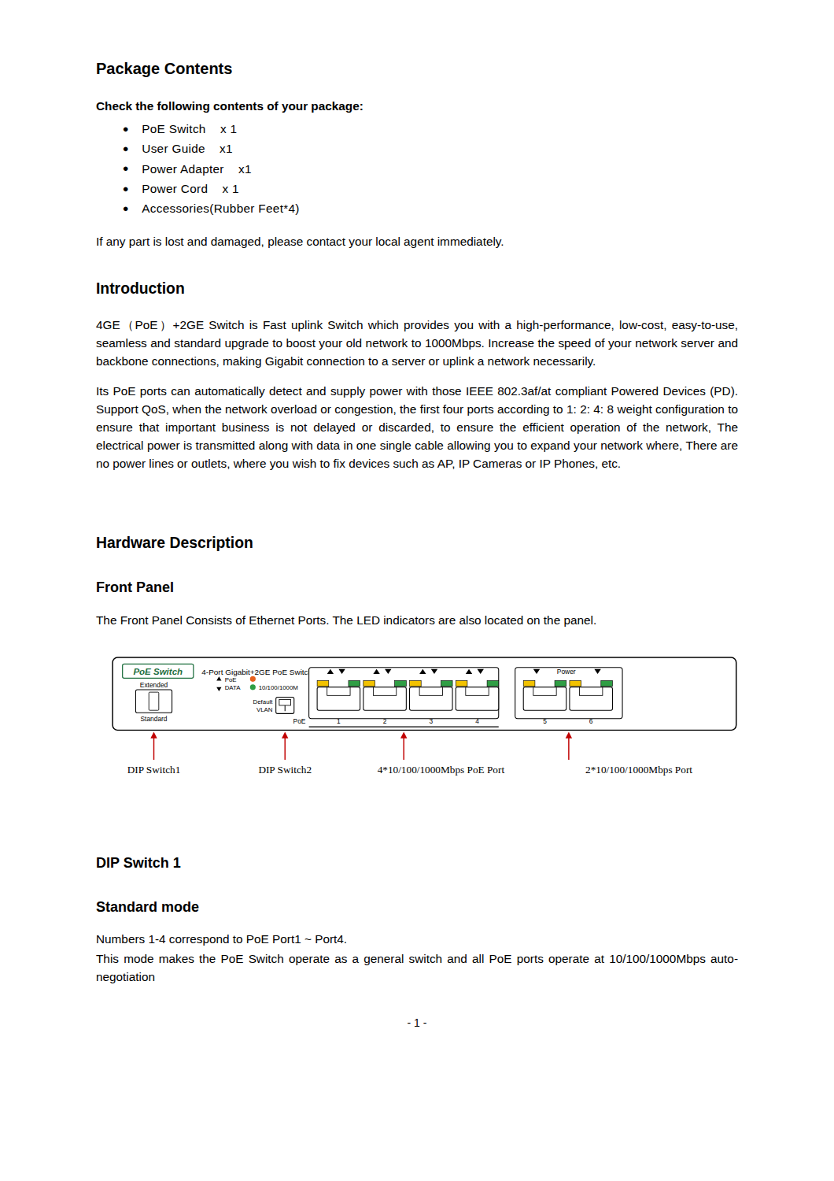Package Contents
Check the following contents of your package:
PoE Switch x 1
User Guide x1
Power Adapter x1
Power Cord x 1
Accessories(Rubber Feet*4)
If any part is lost and damaged, please contact your local agent immediately.
Introduction
4GE（PoE）+2GE Switch is Fast uplink Switch which provides you with a high-performance, low-cost, easy-to-use, seamless and standard upgrade to boost your old network to 1000Mbps. Increase the speed of your network server and backbone connections, making Gigabit connection to a server or uplink a network necessarily.
Its PoE ports can automatically detect and supply power with those IEEE 802.3af/at compliant Powered Devices (PD). Support QoS, when the network overload or congestion, the first four ports according to 1: 2: 4: 8 weight configuration to ensure that important business is not delayed or discarded, to ensure the efficient operation of the network, The electrical power is transmitted along with data in one single cable allowing you to expand your network where, There are no power lines or outlets, where you wish to fix devices such as AP, IP Cameras or IP Phones, etc.
Hardware Description
Front Panel
The Front Panel Consists of Ethernet Ports. The LED indicators are also located on the panel.
PoE Switch 4-Port Gigabit+2GE PoE Switch Extended Standard PoE DATA 10/100/1000M Default VLAN 1 2 3 4 PoE Power 5 6 DIP Switch1 DIP Switch2 4*10/100/1000Mbps PoE Port 2*10/100/1000Mbps Port
DIP Switch 1
Standard mode
Numbers 1-4 correspond to PoE Port1 ~ Port4.
This mode makes the PoE Switch operate as a general switch and all PoE ports operate at 10/100/1000Mbps auto-negotiation
- 1 -